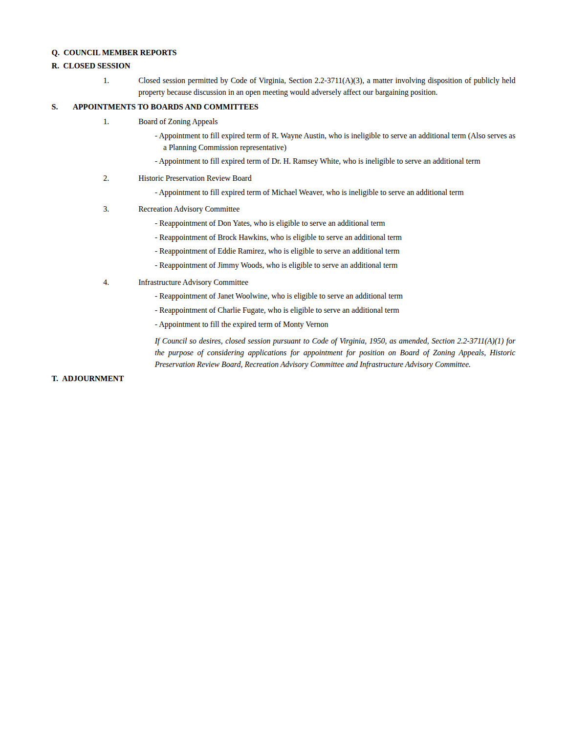Q. COUNCIL MEMBER REPORTS
R. CLOSED SESSION
1.
Closed session permitted by Code of Virginia, Section 2.2-3711(A)(3), a matter involving disposition of publicly held property because discussion in an open meeting would adversely affect our bargaining position.
S.
APPOINTMENTS TO BOARDS AND COMMITTEES
1.
Board of Zoning Appeals
- Appointment to fill expired term of R. Wayne Austin, who is ineligible to serve an additional term (Also serves as a Planning Commission representative)
- Appointment to fill expired term of Dr. H. Ramsey White, who is ineligible to serve an additional term
2.
Historic Preservation Review Board
- Appointment to fill expired term of Michael Weaver, who is ineligible to serve an additional term
3.
Recreation Advisory Committee
- Reappointment of Don Yates, who is eligible to serve an additional term
- Reappointment of Brock Hawkins, who is eligible to serve an additional term
- Reappointment of Eddie Ramirez, who is eligible to serve an additional term
- Reappointment of Jimmy Woods, who is eligible to serve an additional term
4.
Infrastructure Advisory Committee
- Reappointment of Janet Woolwine, who is eligible to serve an additional term
- Reappointment of Charlie Fugate, who is eligible to serve an additional term
- Appointment to fill the expired term of Monty Vernon
If Council so desires, closed session pursuant to Code of Virginia, 1950, as amended, Section 2.2-3711(A)(1) for the purpose of considering applications for appointment for position on Board of Zoning Appeals, Historic Preservation Review Board, Recreation Advisory Committee and Infrastructure Advisory Committee.
T. ADJOURNMENT